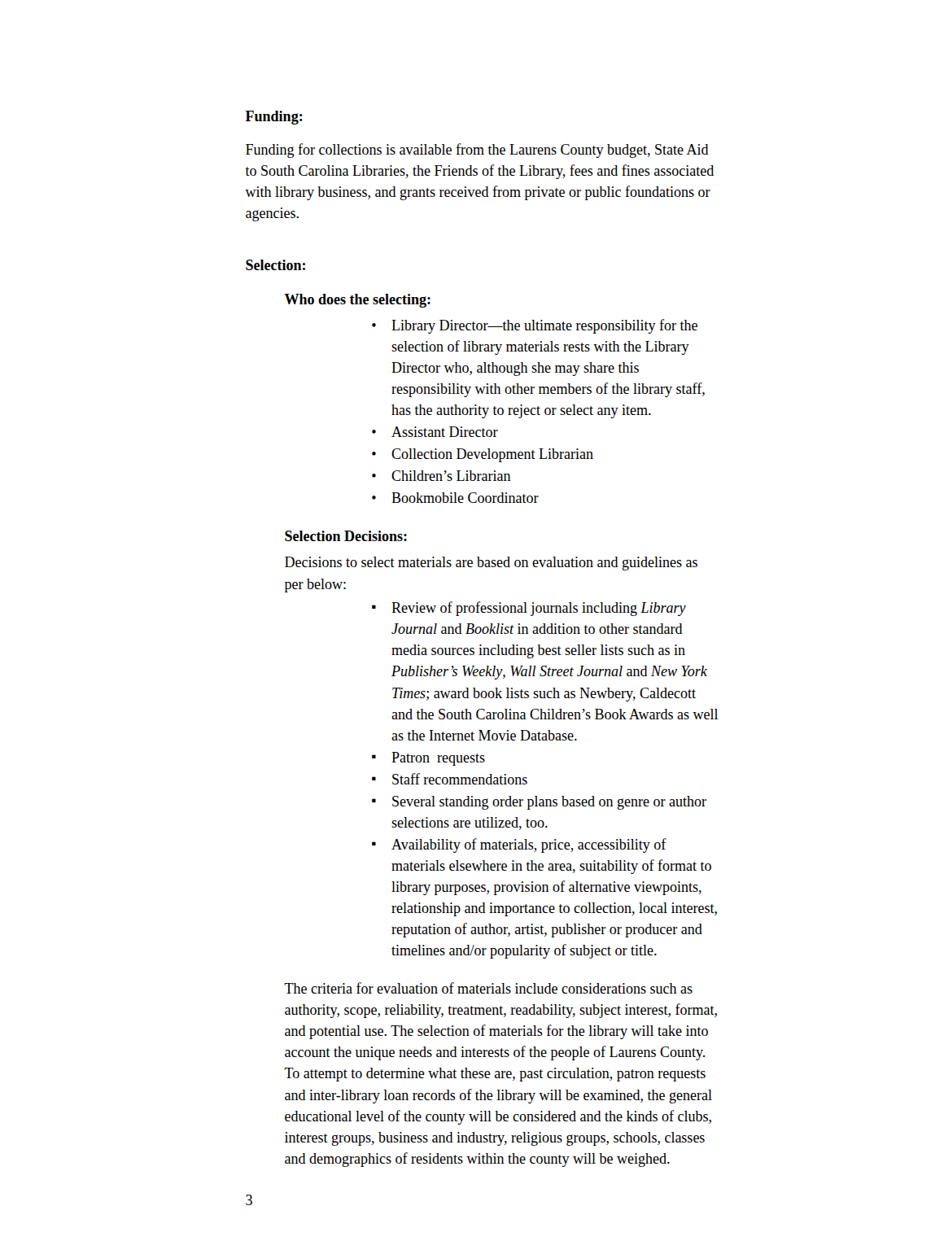Funding:
Funding for collections is available from the Laurens County budget, State Aid to South Carolina Libraries, the Friends of the Library, fees and fines associated with library business, and grants received from private or public foundations or agencies.
Selection:
Who does the selecting:
Library Director—the ultimate responsibility for the selection of library materials rests with the Library Director who, although she may share this responsibility with other members of the library staff, has the authority to reject or select any item.
Assistant Director
Collection Development Librarian
Children’s Librarian
Bookmobile Coordinator
Selection Decisions:
Decisions to select materials are based on evaluation and guidelines as per below:
Review of professional journals including Library Journal and Booklist in addition to other standard media sources including best seller lists such as in Publisher’s Weekly, Wall Street Journal and New York Times; award book lists such as Newbery, Caldecott and the South Carolina Children’s Book Awards as well as the Internet Movie Database.
Patron requests
Staff recommendations
Several standing order plans based on genre or author selections are utilized, too.
Availability of materials, price, accessibility of materials elsewhere in the area, suitability of format to library purposes, provision of alternative viewpoints, relationship and importance to collection, local interest, reputation of author, artist, publisher or producer and timelines and/or popularity of subject or title.
The criteria for evaluation of materials include considerations such as authority, scope, reliability, treatment, readability, subject interest, format, and potential use. The selection of materials for the library will take into account the unique needs and interests of the people of Laurens County. To attempt to determine what these are, past circulation, patron requests and inter-library loan records of the library will be examined, the general educational level of the county will be considered and the kinds of clubs, interest groups, business and industry, religious groups, schools, classes and demographics of residents within the county will be weighed.
3